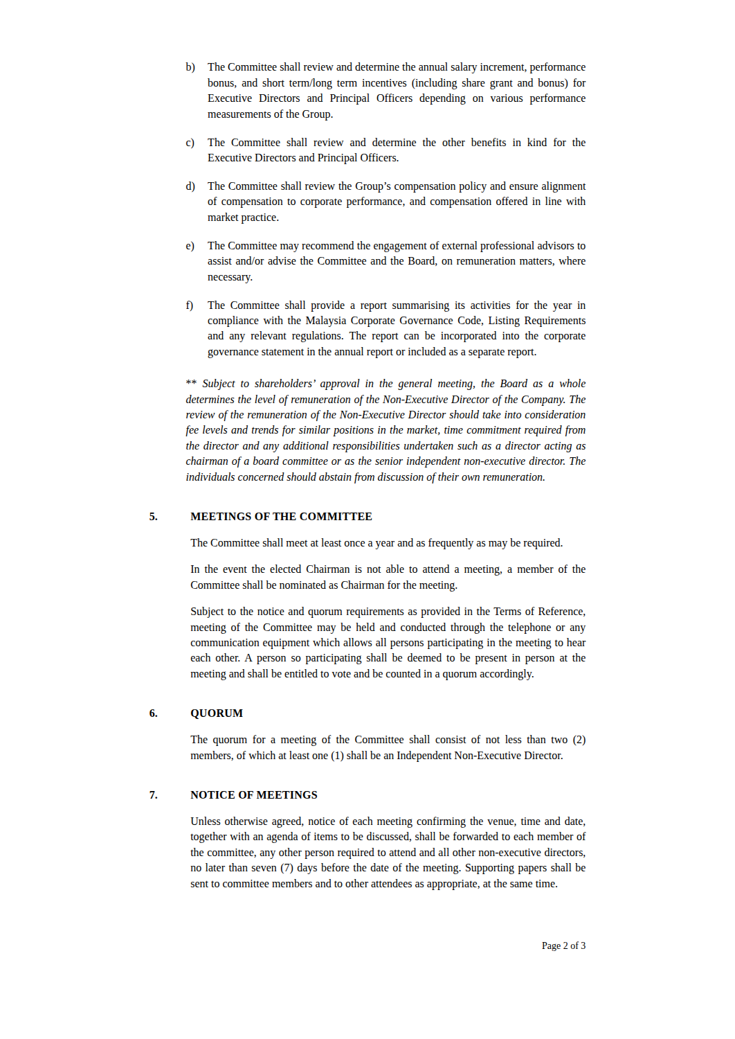b)
The Committee shall review and determine the annual salary increment, performance bonus, and short term/long term incentives (including share grant and bonus) for Executive Directors and Principal Officers depending on various performance measurements of the Group.
c)
The Committee shall review and determine the other benefits in kind for the Executive Directors and Principal Officers.
d)
The Committee shall review the Group’s compensation policy and ensure alignment of compensation to corporate performance, and compensation offered in line with market practice.
e)
The Committee may recommend the engagement of external professional advisors to assist and/or advise the Committee and the Board, on remuneration matters, where necessary.
f)
The Committee shall provide a report summarising its activities for the year in compliance with the Malaysia Corporate Governance Code, Listing Requirements and any relevant regulations. The report can be incorporated into the corporate governance statement in the annual report or included as a separate report.
** Subject to shareholders’ approval in the general meeting, the Board as a whole determines the level of remuneration of the Non-Executive Director of the Company. The review of the remuneration of the Non-Executive Director should take into consideration fee levels and trends for similar positions in the market, time commitment required from the director and any additional responsibilities undertaken such as a director acting as chairman of a board committee or as the senior independent non-executive director. The individuals concerned should abstain from discussion of their own remuneration.
5.
MEETINGS OF THE COMMITTEE
The Committee shall meet at least once a year and as frequently as may be required.
In the event the elected Chairman is not able to attend a meeting, a member of the Committee shall be nominated as Chairman for the meeting.
Subject to the notice and quorum requirements as provided in the Terms of Reference, meeting of the Committee may be held and conducted through the telephone or any communication equipment which allows all persons participating in the meeting to hear each other. A person so participating shall be deemed to be present in person at the meeting and shall be entitled to vote and be counted in a quorum accordingly.
6.
QUORUM
The quorum for a meeting of the Committee shall consist of not less than two (2) members, of which at least one (1) shall be an Independent Non-Executive Director.
7.
NOTICE OF MEETINGS
Unless otherwise agreed, notice of each meeting confirming the venue, time and date, together with an agenda of items to be discussed, shall be forwarded to each member of the committee, any other person required to attend and all other non-executive directors, no later than seven (7) days before the date of the meeting. Supporting papers shall be sent to committee members and to other attendees as appropriate, at the same time.
Page 2 of 3